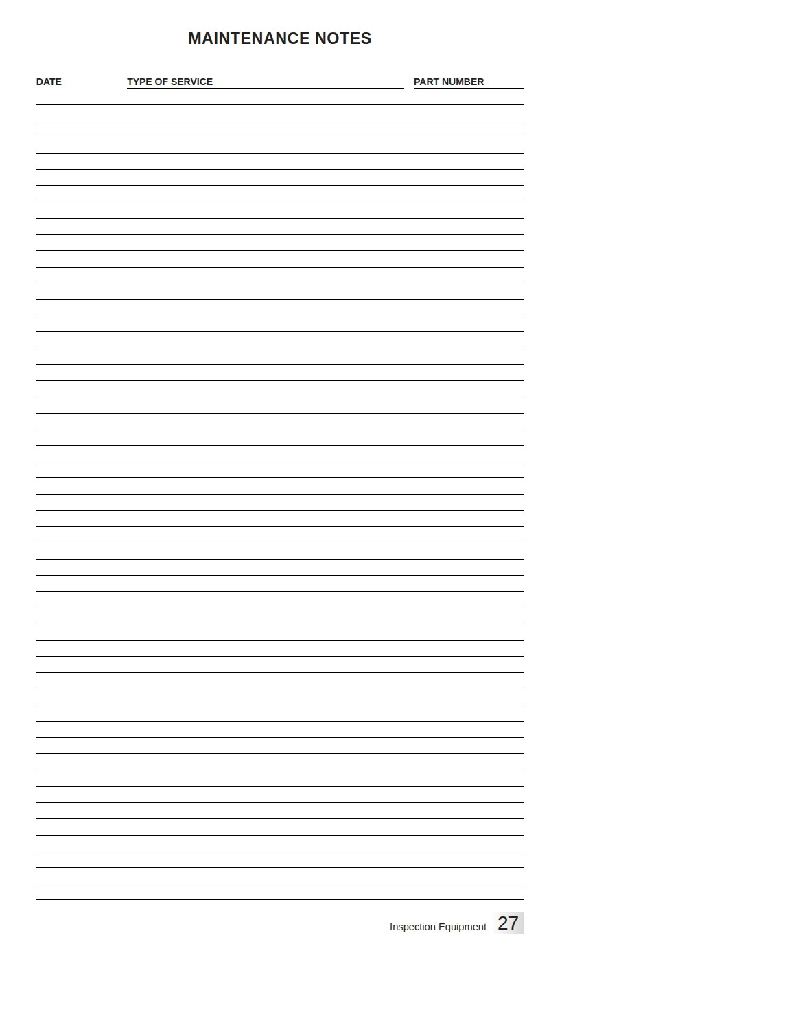MAINTENANCE NOTES
| DATE | TYPE OF SERVICE | | PART NUMBER |
| --- | --- | --- | --- |
Inspection Equipment 27